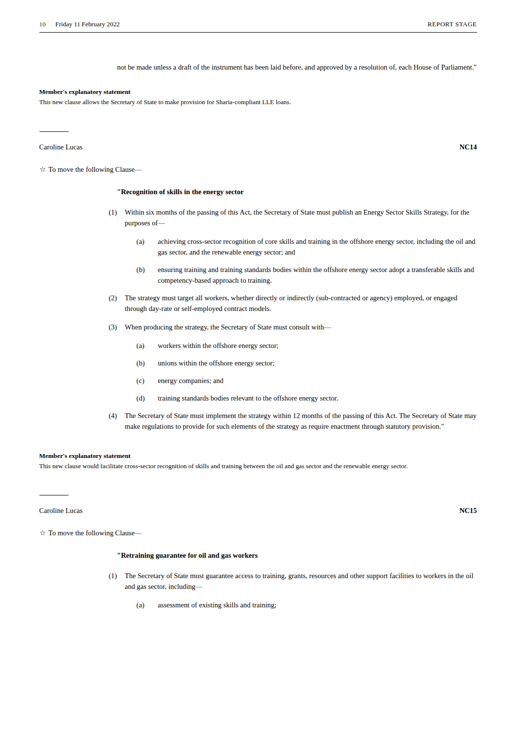10 Friday 11 February 2022
REPORT STAGE
not be made unless a draft of the instrument has been laid before, and approved by a resolution of, each House of Parliament."
Member's explanatory statement
This new clause allows the Secretary of State to make provision for Sharia-compliant LLE loans.
Caroline Lucas NC14
☆To move the following Clause—
"Recognition of skills in the energy sector
(1) Within six months of the passing of this Act, the Secretary of State must publish an Energy Sector Skills Strategy, for the purposes of—
(a) achieving cross-sector recognition of core skills and training in the offshore energy sector, including the oil and gas sector, and the renewable energy sector; and
(b) ensuring training and training standards bodies within the offshore energy sector adopt a transferable skills and competency-based approach to training.
(2) The strategy must target all workers, whether directly or indirectly (sub-contracted or agency) employed, or engaged through day-rate or self-employed contract models.
(3) When producing the strategy, the Secretary of State must consult with—
(a) workers within the offshore energy sector;
(b) unions within the offshore energy sector;
(c) energy companies; and
(d) training standards bodies relevant to the offshore energy sector.
(4) The Secretary of State must implement the strategy within 12 months of the passing of this Act. The Secretary of State may make regulations to provide for such elements of the strategy as require enactment through statutory provision."
Member's explanatory statement
This new clause would facilitate cross-sector recognition of skills and training between the oil and gas sector and the renewable energy sector.
Caroline Lucas NC15
☆To move the following Clause—
"Retraining guarantee for oil and gas workers
(1) The Secretary of State must guarantee access to training, grants, resources and other support facilities to workers in the oil and gas sector, including—
(a) assessment of existing skills and training;